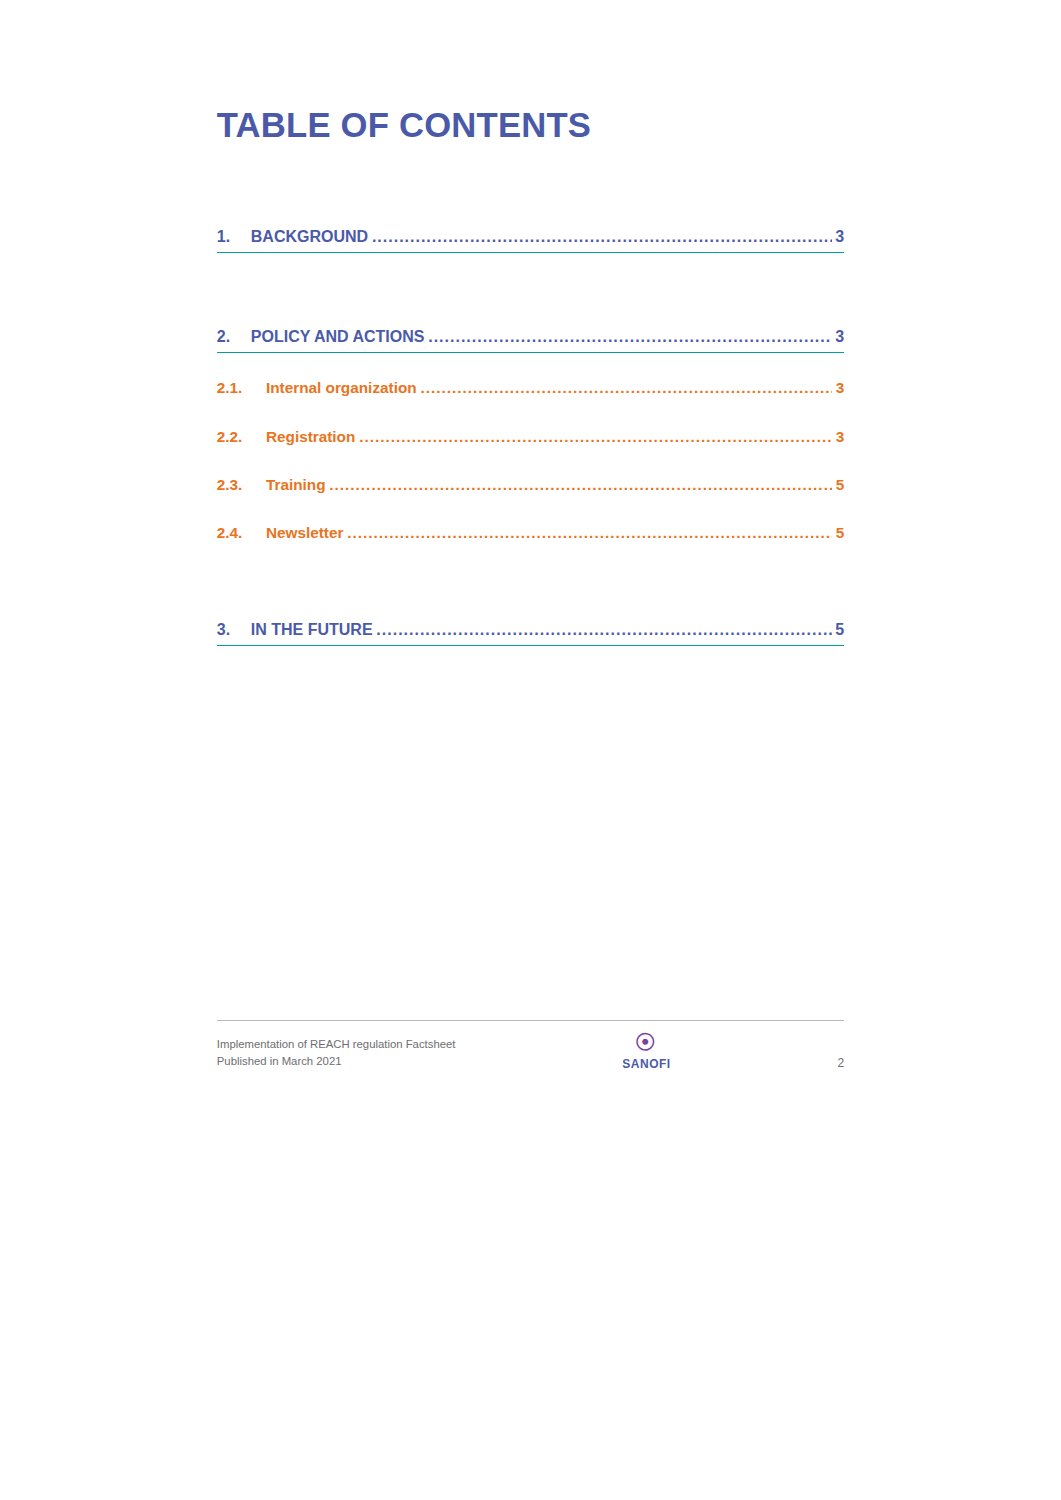TABLE OF CONTENTS
1. BACKGROUND .................................................................................................. 3
2. POLICY AND ACTIONS ..................................................................................... 3
2.1. Internal organization ................................................................................................. 3
2.2. Registration .......................................................................................................... 3
2.3. Training ............................................................................................................... 5
2.4. Newsletter ........................................................................................................... 5
3. IN THE FUTURE ............................................................................................. 5
Implementation of REACH regulation Factsheet
Published in March 2021
⦿ SANOFI
2